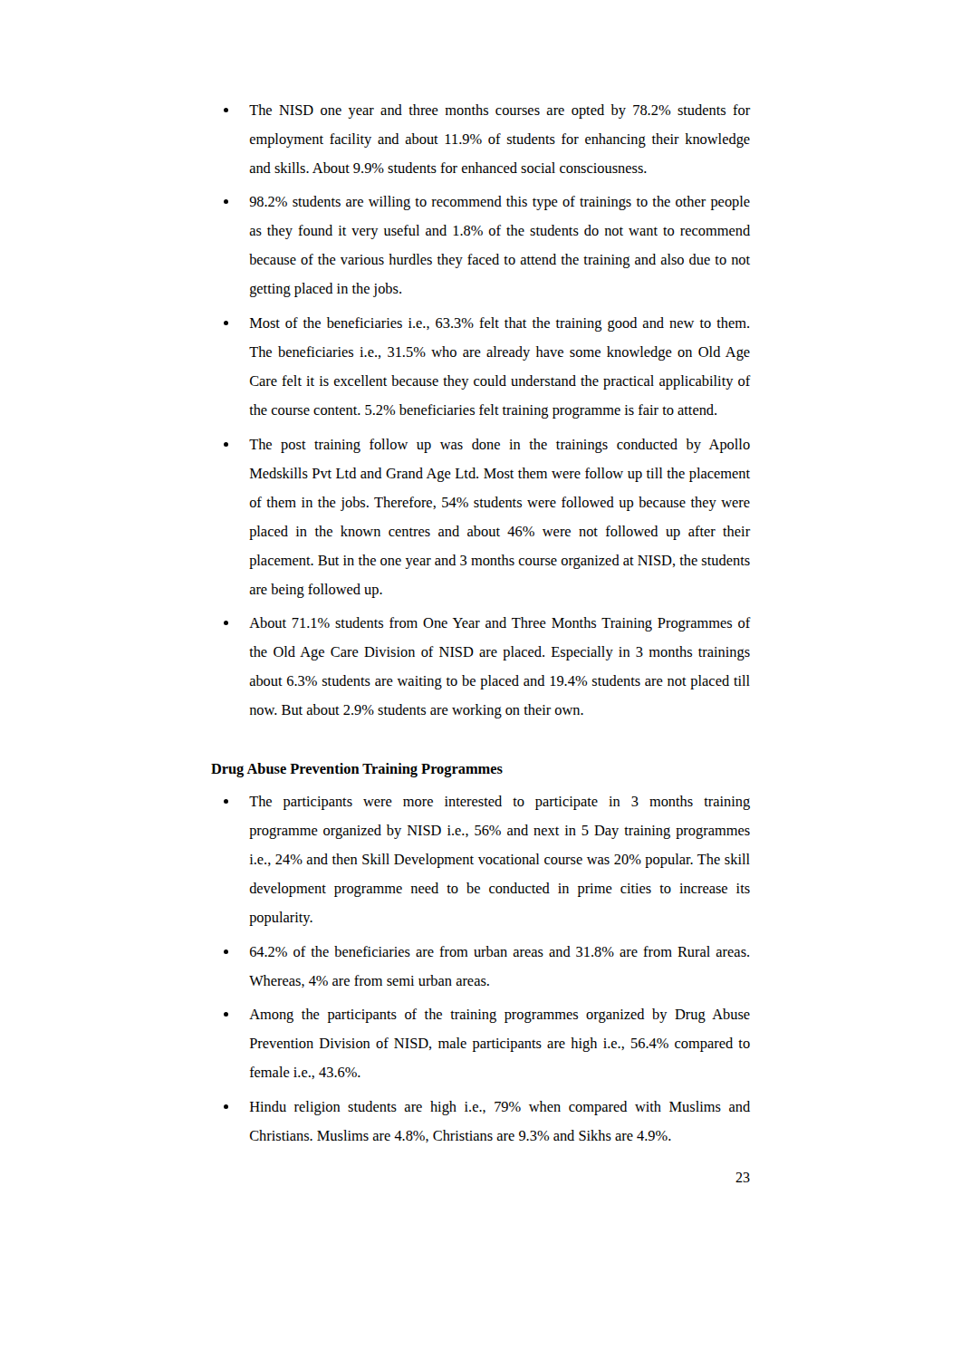The NISD one year and three months courses are opted by 78.2% students for employment facility and about 11.9% of students for enhancing their knowledge and skills. About 9.9% students for enhanced social consciousness.
98.2% students are willing to recommend this type of trainings to the other people as they found it very useful and 1.8% of the students do not want to recommend because of the various hurdles they faced to attend the training and also due to not getting placed in the jobs.
Most of the beneficiaries i.e., 63.3% felt that the training good and new to them. The beneficiaries i.e., 31.5% who are already have some knowledge on Old Age Care felt it is excellent because they could understand the practical applicability of the course content. 5.2% beneficiaries felt training programme is fair to attend.
The post training follow up was done in the trainings conducted by Apollo Medskills Pvt Ltd and Grand Age Ltd. Most them were follow up till the placement of them in the jobs. Therefore, 54% students were followed up because they were placed in the known centres and about 46% were not followed up after their placement. But in the one year and 3 months course organized at NISD, the students are being followed up.
About 71.1% students from One Year and Three Months Training Programmes of the Old Age Care Division of NISD are placed. Especially in 3 months trainings about 6.3% students are waiting to be placed and 19.4% students are not placed till now. But about 2.9% students are working on their own.
Drug Abuse Prevention Training Programmes
The participants were more interested to participate in 3 months training programme organized by NISD i.e., 56% and next in 5 Day training programmes i.e., 24% and then Skill Development vocational course was 20% popular. The skill development programme need to be conducted in prime cities to increase its popularity.
64.2% of the beneficiaries are from urban areas and 31.8% are from Rural areas. Whereas, 4% are from semi urban areas.
Among the participants of the training programmes organized by Drug Abuse Prevention Division of NISD, male participants are high i.e., 56.4% compared to female i.e., 43.6%.
Hindu religion students are high i.e., 79% when compared with Muslims and Christians. Muslims are 4.8%, Christians are 9.3% and Sikhs are 4.9%.
23